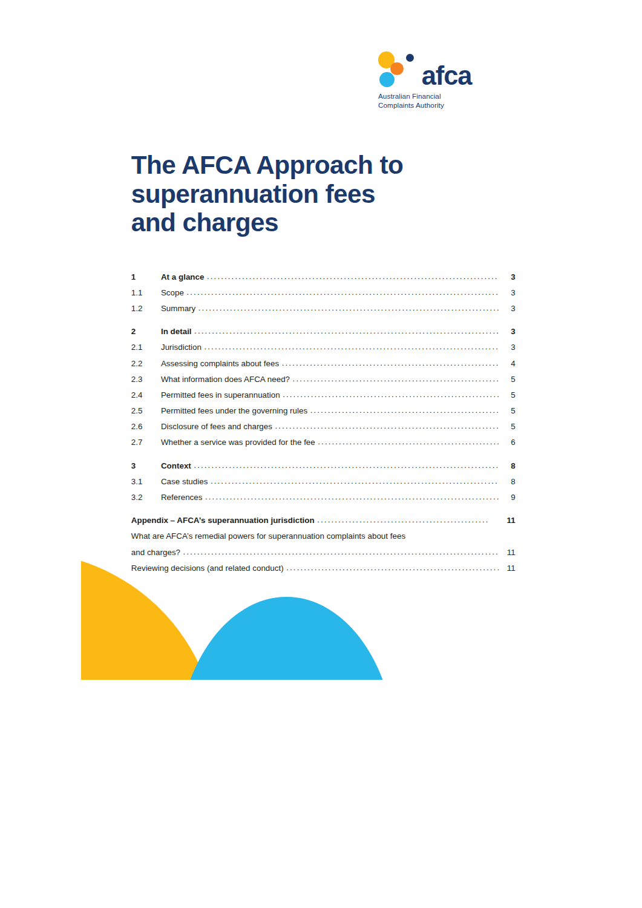afca
Australian Financial
Complaints Authority
The AFCA Approach to superannuation fees and charges
1 At a glance .......................................................................................................... 3
1.1 Scope ................................................................................................................. 3
1.2 Summary ........................................................................................................... 3
2 In detail .............................................................................................................. 3
2.1 Jurisdiction ....................................................................................................... 3
2.2 Assessing complaints about fees ....................................................................... 4
2.3 What information does AFCA need? .................................................................. 5
2.4 Permitted fees in superannuation ....................................................................... 5
2.5 Permitted fees under the governing rules ........................................................... 5
2.6 Disclosure of fees and charges .......................................................................... 5
2.7 Whether a service was provided for the fee ....................................................... 6
3 Context ............................................................................................................... 8
3.1 Case studies ..................................................................................................... 8
3.2 References ....................................................................................................... 9
Appendix – AFCA’s superannuation jurisdiction ................................................. 11
What are AFCA’s remedial powers for superannuation complaints about fees and charges? ......................................................................................................... 11
Reviewing decisions (and related conduct) ............................................................. 11